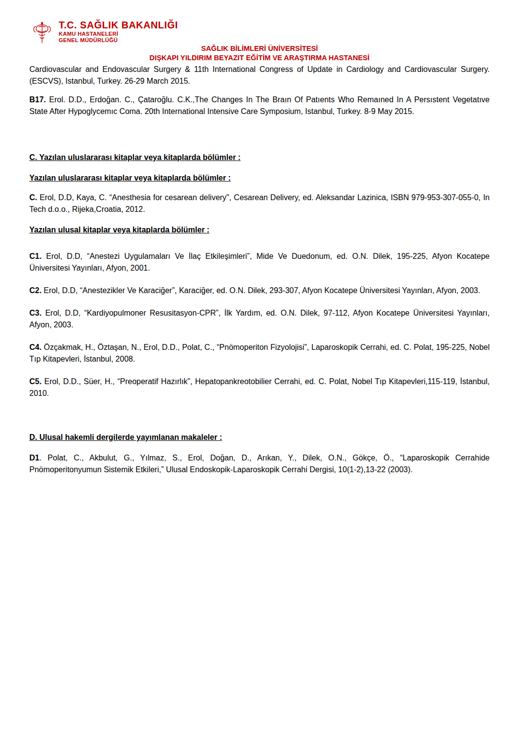T.C. SAĞLIK BAKANLIĞI
KAMU HASTANELERİ
GENEL MÜDÜRLÜĞÜ
SAĞLIK BİLİMLERİ ÜNİVERSİTESİ
DIŞKAPI YILDIRIM BEYAZIT EĞİTİM VE ARAŞTIRMA HASTANESİ
Cardiovascular and Endovascular Surgery & 11th International Congress of Update in Cardiology and Cardiovascular Surgery.(ESCVS), Istanbul, Turkey. 26-29 March 2015.
B17. Erol. D.D., Erdoğan. C., Çataroğlu. C.K.,The Changes In The Braın Of Patıents Who Remaıned In A Persıstent Vegetatıve State After Hypoglycemıc Coma. 20th International Intensive Care Symposium, Istanbul, Turkey. 8-9 May 2015.
C. Yazılan uluslararası kitaplar veya kitaplarda bölümler :
Yazılan uluslararası kitaplar veya kitaplarda bölümler :
C. Erol, D.D, Kaya, C. “Anesthesia for cesarean delivery", Cesarean Delivery, ed. Aleksandar Lazinica, ISBN 979-953-307-055-0, In Tech d.o.o., Rijeka,Croatia, 2012.
Yazılan ulusal kitaplar veya kitaplarda bölümler :
C1. Erol, D.D, “Anestezi Uygulamaları Ve İlaç Etkileşimleri”, Mide Ve Duedonum, ed. O.N. Dilek, 195-225, Afyon Kocatepe Üniversitesi Yayınları, Afyon, 2001.
C2. Erol, D.D, “Anestezikler Ve Karaciğer”, Karaciğer, ed. O.N. Dilek, 293-307, Afyon Kocatepe Üniversitesi Yayınları, Afyon, 2003.
C3. Erol, D.D, “Kardiyopulmoner Resusitasyon-CPR”, İlk Yardım, ed. O.N. Dilek, 97-112, Afyon Kocatepe Üniversitesi Yayınları, Afyon, 2003.
C4. Özçakmak, H., Öztaşan, N., Erol, D.D., Polat, C., “Pnömoperiton Fizyolojisi”, Laparoskopik Cerrahi, ed. C. Polat, 195-225, Nobel Tıp Kitapevleri, İstanbul, 2008.
C5. Erol, D.D., Süer, H., “Preoperatif Hazırlık”, Hepatopankreotobilier Cerrahi, ed. C. Polat, Nobel Tıp Kitapevleri,115-119, İstanbul, 2010.
D. Ulusal hakemli dergilerde yayımlanan makaleler :
D1. Polat, C., Akbulut, G., Yılmaz, S., Erol, Doğan, D., Arıkan, Y., Dilek, O.N., Gökçe, Ö., “Laparoskopik Cerrahide Pnömoperitonyumun Sistemik Etkileri,” Ulusal Endoskopik-Laparoskopik Cerrahi Dergisi, 10(1-2),13-22 (2003).